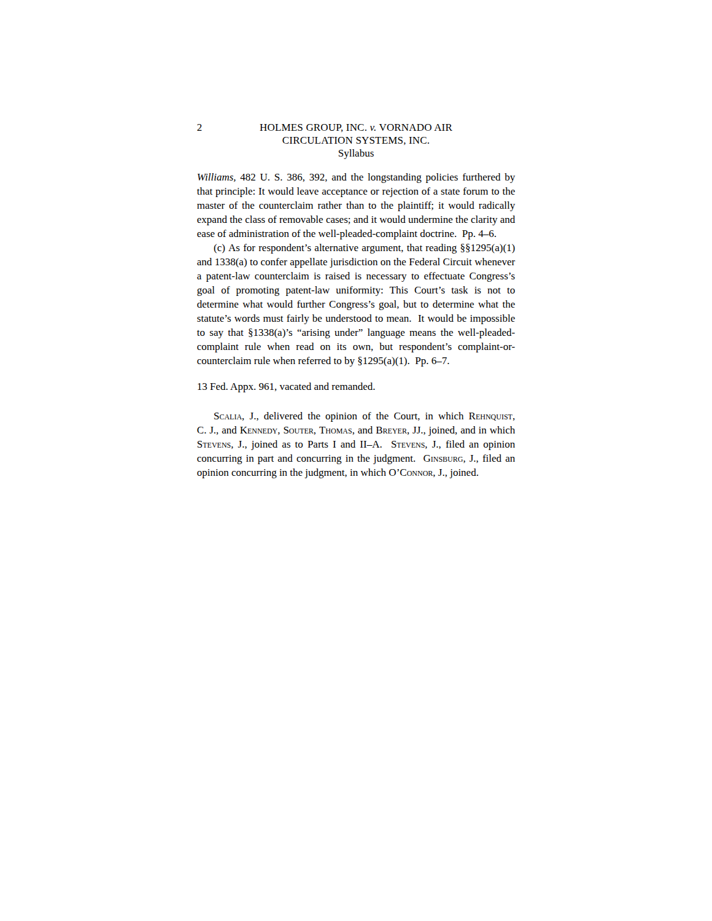2
HOLMES GROUP, INC. v. VORNADO AIR
CIRCULATION SYSTEMS, INC.
Syllabus
Williams, 482 U. S. 386, 392, and the longstanding policies furthered by that principle: It would leave acceptance or rejection of a state forum to the master of the counterclaim rather than to the plaintiff; it would radically expand the class of removable cases; and it would undermine the clarity and ease of administration of the well-pleaded-complaint doctrine. Pp. 4–6.
(c) As for respondent’s alternative argument, that reading §§1295(a)(1) and 1338(a) to confer appellate jurisdiction on the Federal Circuit whenever a patent-law counterclaim is raised is necessary to effectuate Congress’s goal of promoting patent-law uniformity: This Court’s task is not to determine what would further Congress’s goal, but to determine what the statute’s words must fairly be understood to mean. It would be impossible to say that §1338(a)’s “arising under” language means the well-pleaded-complaint rule when read on its own, but respondent’s complaint-or-counterclaim rule when referred to by §1295(a)(1). Pp. 6–7.
13 Fed. Appx. 961, vacated and remanded.
Scalia, J., delivered the opinion of the Court, in which Rehnquist, C. J., and Kennedy, Souter, Thomas, and Breyer, JJ., joined, and in which Stevens, J., joined as to Parts I and II–A. Stevens, J., filed an opinion concurring in part and concurring in the judgment. Ginsburg, J., filed an opinion concurring in the judgment, in which O’Connor, J., joined.